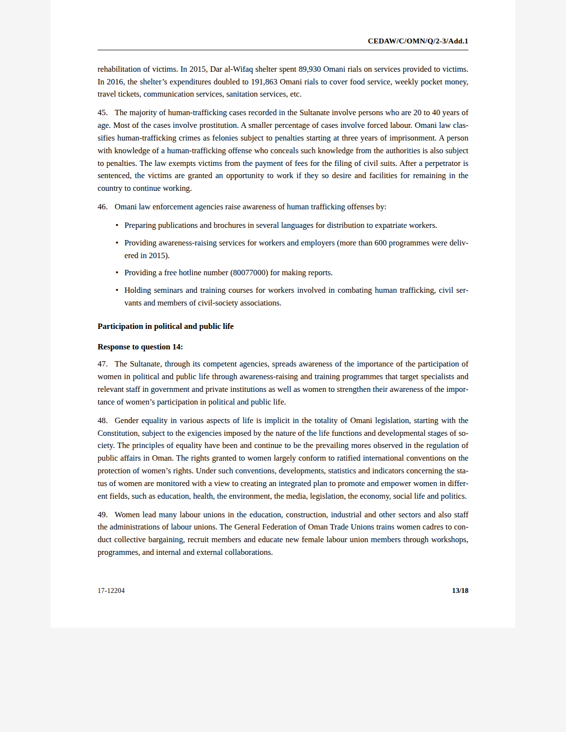CEDAW/C/OMN/Q/2-3/Add.1
rehabilitation of victims. In 2015, Dar al-Wifaq shelter spent 89,930 Omani rials on services provided to victims. In 2016, the shelter’s expenditures doubled to 191,863 Omani rials to cover food service, weekly pocket money, travel tickets, communication services, sanitation services, etc.
45. The majority of human-trafficking cases recorded in the Sultanate involve persons who are 20 to 40 years of age. Most of the cases involve prostitution. A smaller percentage of cases involve forced labour. Omani law classifies human-trafficking crimes as felonies subject to penalties starting at three years of imprisonment. A person with knowledge of a human-trafficking offense who conceals such knowledge from the authorities is also subject to penalties. The law exempts victims from the payment of fees for the filing of civil suits. After a perpetrator is sentenced, the victims are granted an opportunity to work if they so desire and facilities for remaining in the country to continue working.
46. Omani law enforcement agencies raise awareness of human trafficking offenses by:
Preparing publications and brochures in several languages for distribution to expatriate workers.
Providing awareness-raising services for workers and employers (more than 600 programmes were delivered in 2015).
Providing a free hotline number (80077000) for making reports.
Holding seminars and training courses for workers involved in combating human trafficking, civil servants and members of civil-society associations.
Participation in political and public life
Response to question 14:
47. The Sultanate, through its competent agencies, spreads awareness of the importance of the participation of women in political and public life through awareness-raising and training programmes that target specialists and relevant staff in government and private institutions as well as women to strengthen their awareness of the importance of women’s participation in political and public life.
48. Gender equality in various aspects of life is implicit in the totality of Omani legislation, starting with the Constitution, subject to the exigencies imposed by the nature of the life functions and developmental stages of society. The principles of equality have been and continue to be the prevailing mores observed in the regulation of public affairs in Oman. The rights granted to women largely conform to ratified international conventions on the protection of women’s rights. Under such conventions, developments, statistics and indicators concerning the status of women are monitored with a view to creating an integrated plan to promote and empower women in different fields, such as education, health, the environment, the media, legislation, the economy, social life and politics.
49. Women lead many labour unions in the education, construction, industrial and other sectors and also staff the administrations of labour unions. The General Federation of Oman Trade Unions trains women cadres to conduct collective bargaining, recruit members and educate new female labour union members through workshops, programmes, and internal and external collaborations.
17-12204
13/18